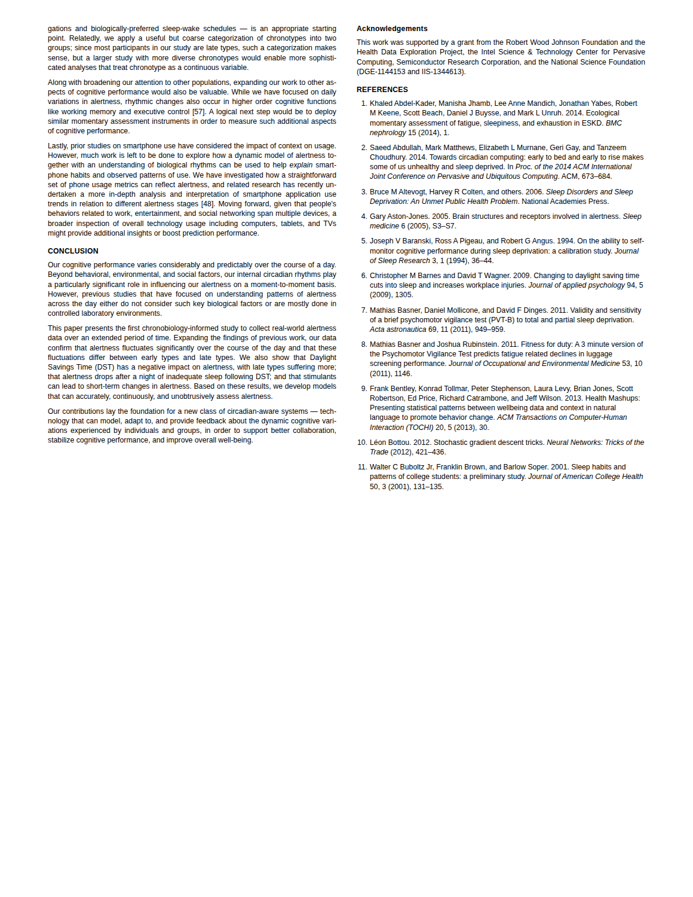gations and biologically-preferred sleep-wake schedules — is an appropriate starting point. Relatedly, we apply a useful but coarse categorization of chronotypes into two groups; since most participants in our study are late types, such a categorization makes sense, but a larger study with more diverse chronotypes would enable more sophisticated analyses that treat chronotype as a continuous variable.
Along with broadening our attention to other populations, expanding our work to other aspects of cognitive performance would also be valuable. While we have focused on daily variations in alertness, rhythmic changes also occur in higher order cognitive functions like working memory and executive control [57]. A logical next step would be to deploy similar momentary assessment instruments in order to measure such additional aspects of cognitive performance.
Lastly, prior studies on smartphone use have considered the impact of context on usage. However, much work is left to be done to explore how a dynamic model of alertness together with an understanding of biological rhythms can be used to help explain smartphone habits and observed patterns of use. We have investigated how a straightforward set of phone usage metrics can reflect alertness, and related research has recently undertaken a more in-depth analysis and interpretation of smartphone application use trends in relation to different alertness stages [48]. Moving forward, given that people's behaviors related to work, entertainment, and social networking span multiple devices, a broader inspection of overall technology usage including computers, tablets, and TVs might provide additional insights or boost prediction performance.
CONCLUSION
Our cognitive performance varies considerably and predictably over the course of a day. Beyond behavioral, environmental, and social factors, our internal circadian rhythms play a particularly significant role in influencing our alertness on a moment-to-moment basis. However, previous studies that have focused on understanding patterns of alertness across the day either do not consider such key biological factors or are mostly done in controlled laboratory environments.
This paper presents the first chronobiology-informed study to collect real-world alertness data over an extended period of time. Expanding the findings of previous work, our data confirm that alertness fluctuates significantly over the course of the day and that these fluctuations differ between early types and late types. We also show that Daylight Savings Time (DST) has a negative impact on alertness, with late types suffering more; that alertness drops after a night of inadequate sleep following DST; and that stimulants can lead to short-term changes in alertness. Based on these results, we develop models that can accurately, continuously, and unobtrusively assess alertness.
Our contributions lay the foundation for a new class of circadian-aware systems — technology that can model, adapt to, and provide feedback about the dynamic cognitive variations experienced by individuals and groups, in order to support better collaboration, stabilize cognitive performance, and improve overall well-being.
Acknowledgements
This work was supported by a grant from the Robert Wood Johnson Foundation and the Health Data Exploration Project, the Intel Science & Technology Center for Pervasive Computing, Semiconductor Research Corporation, and the National Science Foundation (DGE-1144153 and IIS-1344613).
REFERENCES
Khaled Abdel-Kader, Manisha Jhamb, Lee Anne Mandich, Jonathan Yabes, Robert M Keene, Scott Beach, Daniel J Buysse, and Mark L Unruh. 2014. Ecological momentary assessment of fatigue, sleepiness, and exhaustion in ESKD. BMC nephrology 15 (2014), 1.
Saeed Abdullah, Mark Matthews, Elizabeth L Murnane, Geri Gay, and Tanzeem Choudhury. 2014. Towards circadian computing: early to bed and early to rise makes some of us unhealthy and sleep deprived. In Proc. of the 2014 ACM International Joint Conference on Pervasive and Ubiquitous Computing. ACM, 673–684.
Bruce M Altevogt, Harvey R Colten, and others. 2006. Sleep Disorders and Sleep Deprivation: An Unmet Public Health Problem. National Academies Press.
Gary Aston-Jones. 2005. Brain structures and receptors involved in alertness. Sleep medicine 6 (2005), S3–S7.
Joseph V Baranski, Ross A Pigeau, and Robert G Angus. 1994. On the ability to self-monitor cognitive performance during sleep deprivation: a calibration study. Journal of Sleep Research 3, 1 (1994), 36–44.
Christopher M Barnes and David T Wagner. 2009. Changing to daylight saving time cuts into sleep and increases workplace injuries. Journal of applied psychology 94, 5 (2009), 1305.
Mathias Basner, Daniel Mollicone, and David F Dinges. 2011. Validity and sensitivity of a brief psychomotor vigilance test (PVT-B) to total and partial sleep deprivation. Acta astronautica 69, 11 (2011), 949–959.
Mathias Basner and Joshua Rubinstein. 2011. Fitness for duty: A 3 minute version of the Psychomotor Vigilance Test predicts fatigue related declines in luggage screening performance. Journal of Occupational and Environmental Medicine 53, 10 (2011), 1146.
Frank Bentley, Konrad Tollmar, Peter Stephenson, Laura Levy, Brian Jones, Scott Robertson, Ed Price, Richard Catrambone, and Jeff Wilson. 2013. Health Mashups: Presenting statistical patterns between wellbeing data and context in natural language to promote behavior change. ACM Transactions on Computer-Human Interaction (TOCHI) 20, 5 (2013), 30.
Léon Bottou. 2012. Stochastic gradient descent tricks. Neural Networks: Tricks of the Trade (2012), 421–436.
Walter C Buboltz Jr, Franklin Brown, and Barlow Soper. 2001. Sleep habits and patterns of college students: a preliminary study. Journal of American College Health 50, 3 (2001), 131–135.